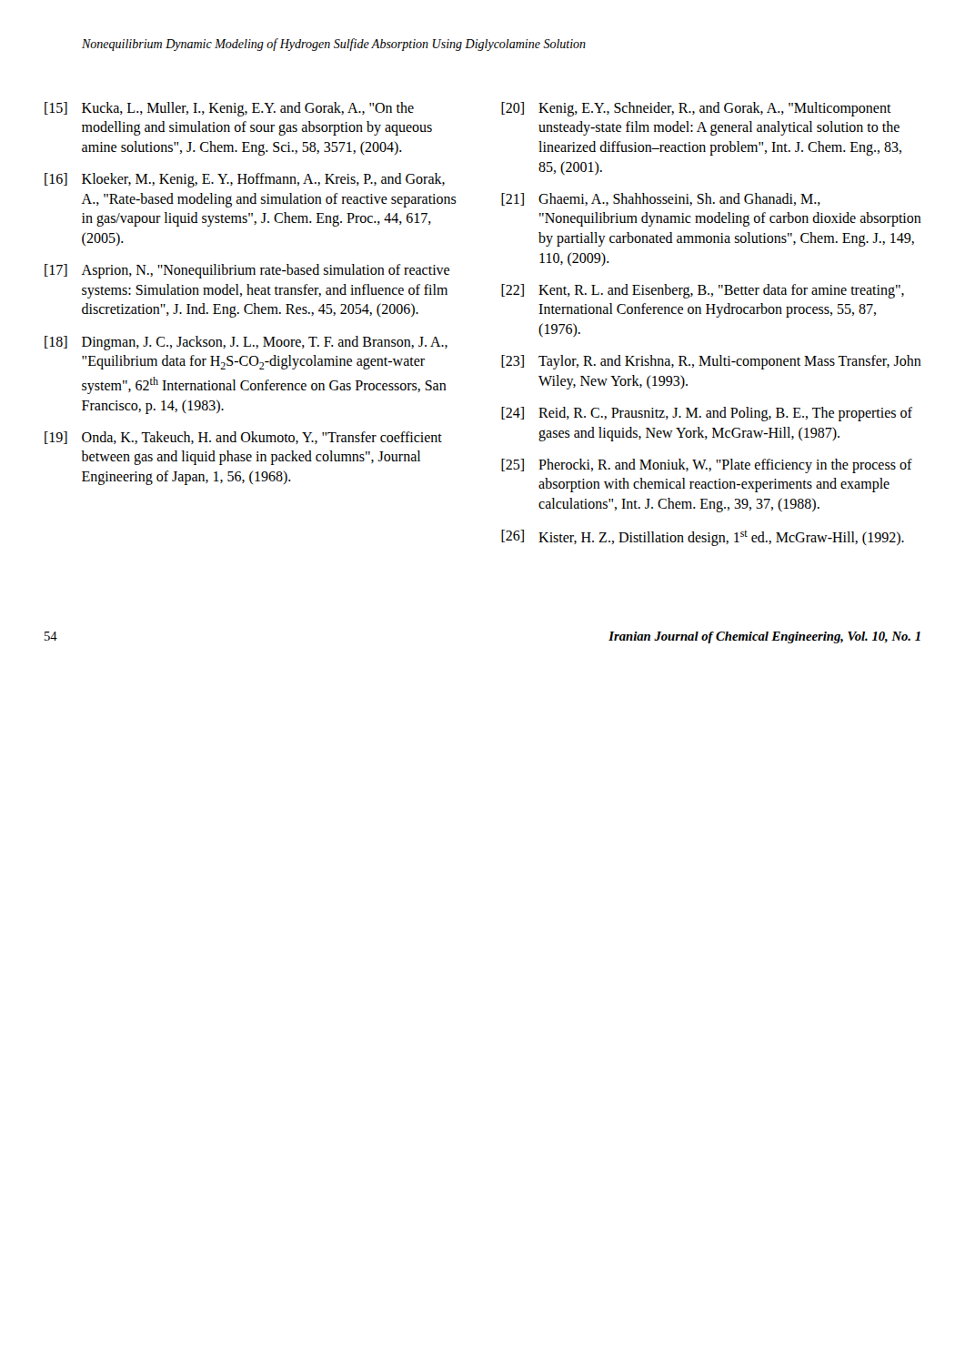Nonequilibrium Dynamic Modeling of Hydrogen Sulfide Absorption Using Diglycolamine Solution
[15] Kucka, L., Muller, I., Kenig, E.Y. and Gorak, A., "On the modelling and simulation of sour gas absorption by aqueous amine solutions", J. Chem. Eng. Sci., 58, 3571, (2004).
[16] Kloeker, M., Kenig, E. Y., Hoffmann, A., Kreis, P., and Gorak, A., "Rate-based modeling and simulation of reactive separations in gas/vapour liquid systems", J. Chem. Eng. Proc., 44, 617, (2005).
[17] Asprion, N., "Nonequilibrium rate-based simulation of reactive systems: Simulation model, heat transfer, and influence of film discretization", J. Ind. Eng. Chem. Res., 45, 2054, (2006).
[18] Dingman, J. C., Jackson, J. L., Moore, T. F. and Branson, J. A., "Equilibrium data for H2S-CO2-diglycolamine agent-water system", 62th International Conference on Gas Processors, San Francisco, p. 14, (1983).
[19] Onda, K., Takeuch, H. and Okumoto, Y., "Transfer coefficient between gas and liquid phase in packed columns", Journal Engineering of Japan, 1, 56, (1968).
[20] Kenig, E.Y., Schneider, R., and Gorak, A., "Multicomponent unsteady-state film model: A general analytical solution to the linearized diffusion–reaction problem", Int. J. Chem. Eng., 83, 85, (2001).
[21] Ghaemi, A., Shahhosseini, Sh. and Ghanadi, M., "Nonequilibrium dynamic modeling of carbon dioxide absorption by partially carbonated ammonia solutions", Chem. Eng. J., 149, 110, (2009).
[22] Kent, R. L. and Eisenberg, B., "Better data for amine treating", International Conference on Hydrocarbon process, 55, 87, (1976).
[23] Taylor, R. and Krishna, R., Multi-component Mass Transfer, John Wiley, New York, (1993).
[24] Reid, R. C., Prausnitz, J. M. and Poling, B. E., The properties of gases and liquids, New York, McGraw-Hill, (1987).
[25] Pherocki, R. and Moniuk, W., "Plate efficiency in the process of absorption with chemical reaction-experiments and example calculations", Int. J. Chem. Eng., 39, 37, (1988).
[26] Kister, H. Z., Distillation design, 1st ed., McGraw-Hill, (1992).
54 Iranian Journal of Chemical Engineering, Vol. 10, No. 1